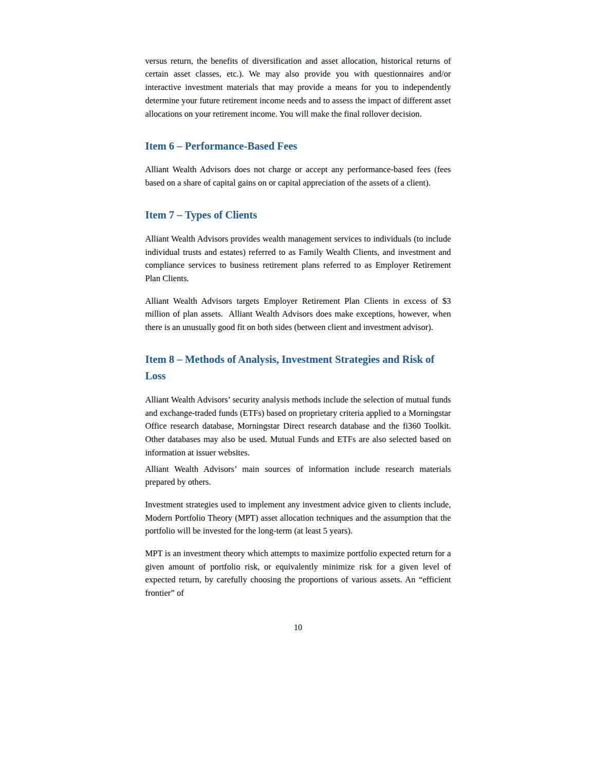versus return, the benefits of diversification and asset allocation, historical returns of certain asset classes, etc.). We may also provide you with questionnaires and/or interactive investment materials that may provide a means for you to independently determine your future retirement income needs and to assess the impact of different asset allocations on your retirement income. You will make the final rollover decision.
Item 6 – Performance-Based Fees
Alliant Wealth Advisors does not charge or accept any performance-based fees (fees based on a share of capital gains on or capital appreciation of the assets of a client).
Item 7 – Types of Clients
Alliant Wealth Advisors provides wealth management services to individuals (to include individual trusts and estates) referred to as Family Wealth Clients, and investment and compliance services to business retirement plans referred to as Employer Retirement Plan Clients.
Alliant Wealth Advisors targets Employer Retirement Plan Clients in excess of $3 million of plan assets. Alliant Wealth Advisors does make exceptions, however, when there is an unusually good fit on both sides (between client and investment advisor).
Item 8 – Methods of Analysis, Investment Strategies and Risk of Loss
Alliant Wealth Advisors’ security analysis methods include the selection of mutual funds and exchange-traded funds (ETFs) based on proprietary criteria applied to a Morningstar Office research database, Morningstar Direct research database and the fi360 Toolkit. Other databases may also be used. Mutual Funds and ETFs are also selected based on information at issuer websites.
Alliant Wealth Advisors’ main sources of information include research materials prepared by others.
Investment strategies used to implement any investment advice given to clients include, Modern Portfolio Theory (MPT) asset allocation techniques and the assumption that the portfolio will be invested for the long-term (at least 5 years).
MPT is an investment theory which attempts to maximize portfolio expected return for a given amount of portfolio risk, or equivalently minimize risk for a given level of expected return, by carefully choosing the proportions of various assets. An “efficient frontier” of
10